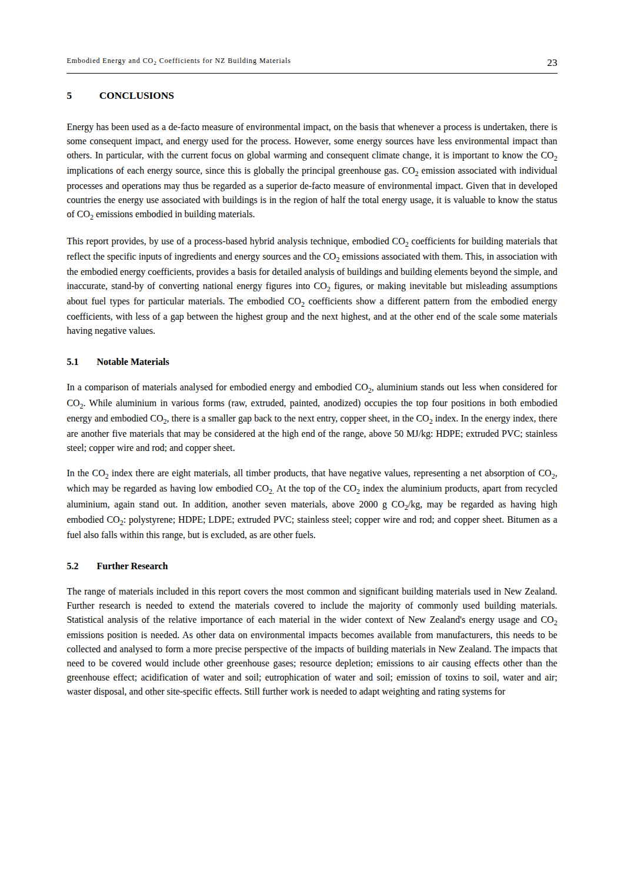Embodied Energy and CO2 Coefficients for NZ Building Materials
23
5 CONCLUSIONS
Energy has been used as a de-facto measure of environmental impact, on the basis that whenever a process is undertaken, there is some consequent impact, and energy used for the process. However, some energy sources have less environmental impact than others. In particular, with the current focus on global warming and consequent climate change, it is important to know the CO2 implications of each energy source, since this is globally the principal greenhouse gas. CO2 emission associated with individual processes and operations may thus be regarded as a superior de-facto measure of environmental impact. Given that in developed countries the energy use associated with buildings is in the region of half the total energy usage, it is valuable to know the status of CO2 emissions embodied in building materials.
This report provides, by use of a process-based hybrid analysis technique, embodied CO2 coefficients for building materials that reflect the specific inputs of ingredients and energy sources and the CO2 emissions associated with them. This, in association with the embodied energy coefficients, provides a basis for detailed analysis of buildings and building elements beyond the simple, and inaccurate, stand-by of converting national energy figures into CO2 figures, or making inevitable but misleading assumptions about fuel types for particular materials. The embodied CO2 coefficients show a different pattern from the embodied energy coefficients, with less of a gap between the highest group and the next highest, and at the other end of the scale some materials having negative values.
5.1 Notable Materials
In a comparison of materials analysed for embodied energy and embodied CO2, aluminium stands out less when considered for CO2. While aluminium in various forms (raw, extruded, painted, anodized) occupies the top four positions in both embodied energy and embodied CO2, there is a smaller gap back to the next entry, copper sheet, in the CO2 index. In the energy index, there are another five materials that may be considered at the high end of the range, above 50 MJ/kg: HDPE; extruded PVC; stainless steel; copper wire and rod; and copper sheet.
In the CO2 index there are eight materials, all timber products, that have negative values, representing a net absorption of CO2, which may be regarded as having low embodied CO2. At the top of the CO2 index the aluminium products, apart from recycled aluminium, again stand out. In addition, another seven materials, above 2000 g CO2/kg, may be regarded as having high embodied CO2: polystyrene; HDPE; LDPE; extruded PVC; stainless steel; copper wire and rod; and copper sheet. Bitumen as a fuel also falls within this range, but is excluded, as are other fuels.
5.2 Further Research
The range of materials included in this report covers the most common and significant building materials used in New Zealand. Further research is needed to extend the materials covered to include the majority of commonly used building materials. Statistical analysis of the relative importance of each material in the wider context of New Zealand's energy usage and CO2 emissions position is needed. As other data on environmental impacts becomes available from manufacturers, this needs to be collected and analysed to form a more precise perspective of the impacts of building materials in New Zealand. The impacts that need to be covered would include other greenhouse gases; resource depletion; emissions to air causing effects other than the greenhouse effect; acidification of water and soil; eutrophication of water and soil; emission of toxins to soil, water and air; waster disposal, and other site-specific effects. Still further work is needed to adapt weighting and rating systems for